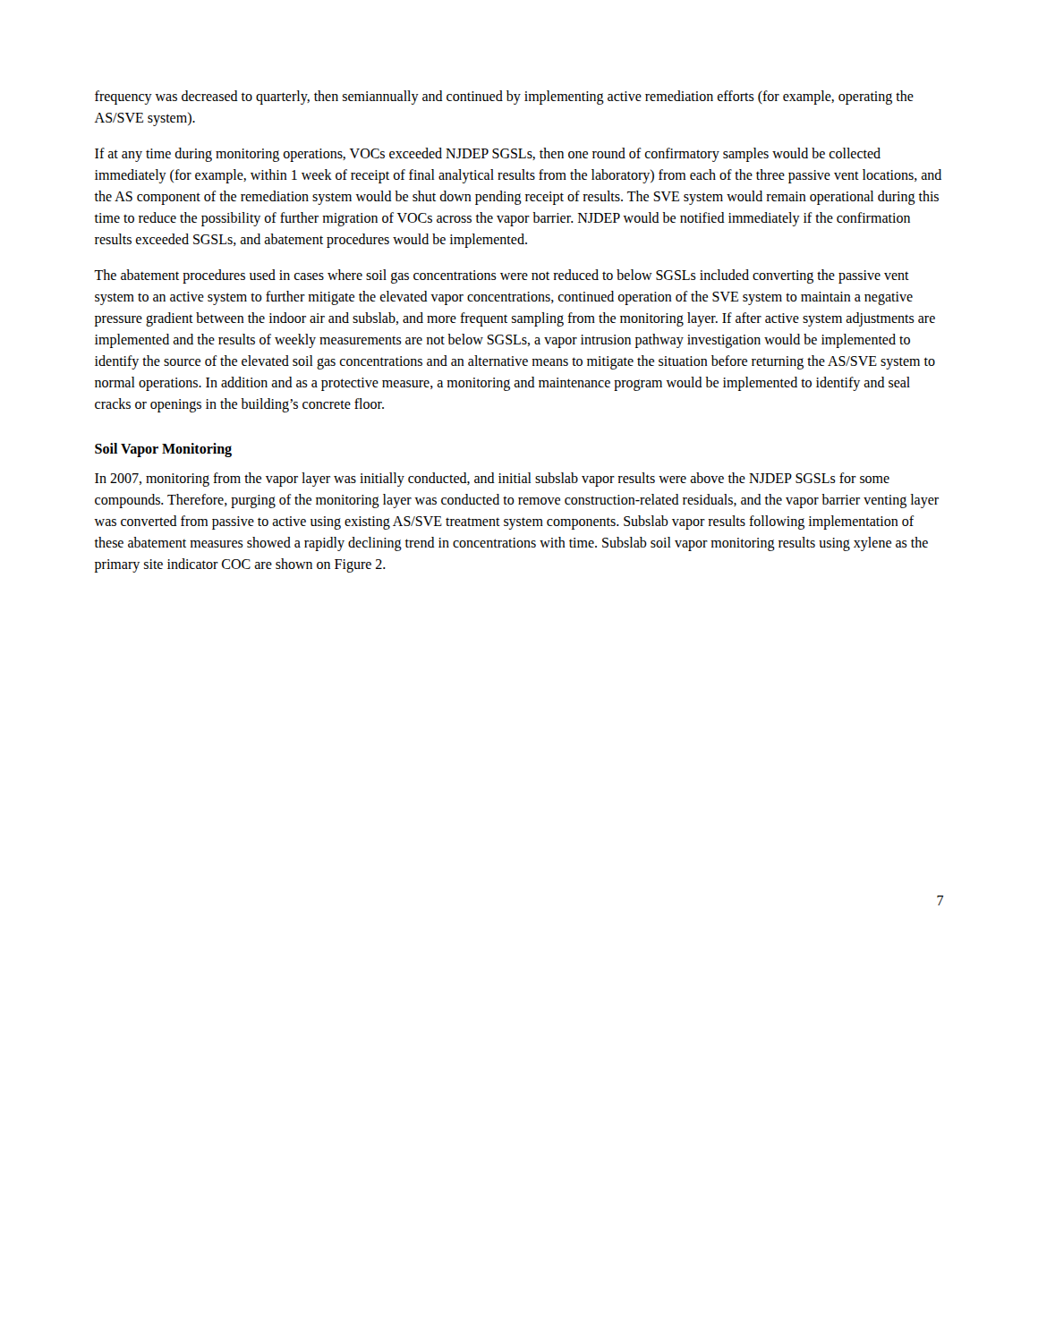frequency was decreased to quarterly, then semiannually and continued by implementing active remediation efforts (for example, operating the AS/SVE system).
If at any time during monitoring operations, VOCs exceeded NJDEP SGSLs, then one round of confirmatory samples would be collected immediately (for example, within 1 week of receipt of final analytical results from the laboratory) from each of the three passive vent locations, and the AS component of the remediation system would be shut down pending receipt of results. The SVE system would remain operational during this time to reduce the possibility of further migration of VOCs across the vapor barrier. NJDEP would be notified immediately if the confirmation results exceeded SGSLs, and abatement procedures would be implemented.
The abatement procedures used in cases where soil gas concentrations were not reduced to below SGSLs included converting the passive vent system to an active system to further mitigate the elevated vapor concentrations, continued operation of the SVE system to maintain a negative pressure gradient between the indoor air and subslab, and more frequent sampling from the monitoring layer. If after active system adjustments are implemented and the results of weekly measurements are not below SGSLs, a vapor intrusion pathway investigation would be implemented to identify the source of the elevated soil gas concentrations and an alternative means to mitigate the situation before returning the AS/SVE system to normal operations. In addition and as a protective measure, a monitoring and maintenance program would be implemented to identify and seal cracks or openings in the building’s concrete floor.
Soil Vapor Monitoring
In 2007, monitoring from the vapor layer was initially conducted, and initial subslab vapor results were above the NJDEP SGSLs for some compounds. Therefore, purging of the monitoring layer was conducted to remove construction-related residuals, and the vapor barrier venting layer was converted from passive to active using existing AS/SVE treatment system components. Subslab vapor results following implementation of these abatement measures showed a rapidly declining trend in concentrations with time. Subslab soil vapor monitoring results using xylene as the primary site indicator COC are shown on Figure 2.
7